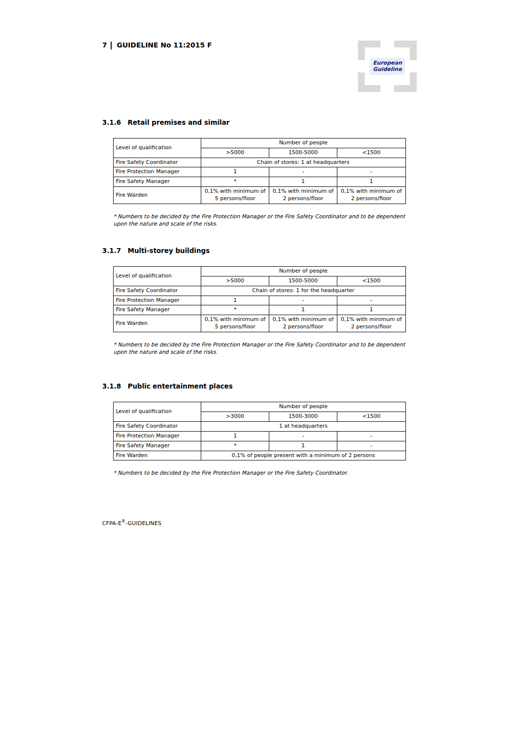7 GUIDELINE No 11:2015 F
European
Guideline
3.1.6 Retail premises and similar
| Level of qualification | Number of people |
| >5000 | 1500-5000 | <1500 |
| Fire Safety Coordinator | Chain of stores: 1 at headquarters |
| Fire Protection Manager | 1 | - | - |
| Fire Safety Manager | * | 1 | 1 |
| Fire Warden | 0,1% with minimum of 5 persons/floor | 0,1% with minimum of 2 persons/floor | 0,1% with minimum of 2 persons/floor |
* Numbers to be decided by the Fire Protection Manager or the Fire Safety Coordinator and to be dependent upon the nature and scale of the risks.
3.1.7 Multi-storey buildings
| Level of qualification | Number of people |
| >5000 | 1500-5000 | <1500 |
| Fire Safety Coordinator | Chain of stores: 1 for the headquarter |
| Fire Protection Manager | 1 | - | - |
| Fire Safety Manager | * | 1 | 1 |
| Fire Warden | 0,1% with minimum of 5 persons/floor | 0,1% with minimum of 2 persons/floor | 0,1% with minimum of 2 persons/floor |
* Numbers to be decided by the Fire Protection Manager or the Fire Safety Coordinator and to be dependent upon the nature and scale of the risks.
3.1.8 Public entertainment places
| Level of qualification | Number of people |
| >3000 | 1500-3000 | <1500 |
| Fire Safety Coordinator | 1 at headquarters |
| Fire Protection Manager | 1 | - | - |
| Fire Safety Manager | * | 1 | - |
| Fire Warden | 0,1% of people present with a minimum of 2 persons |
* Numbers to be decided by the Fire Protection Manager or the Fire Safety Coordinator.
CFPA-E®-GUIDELINES